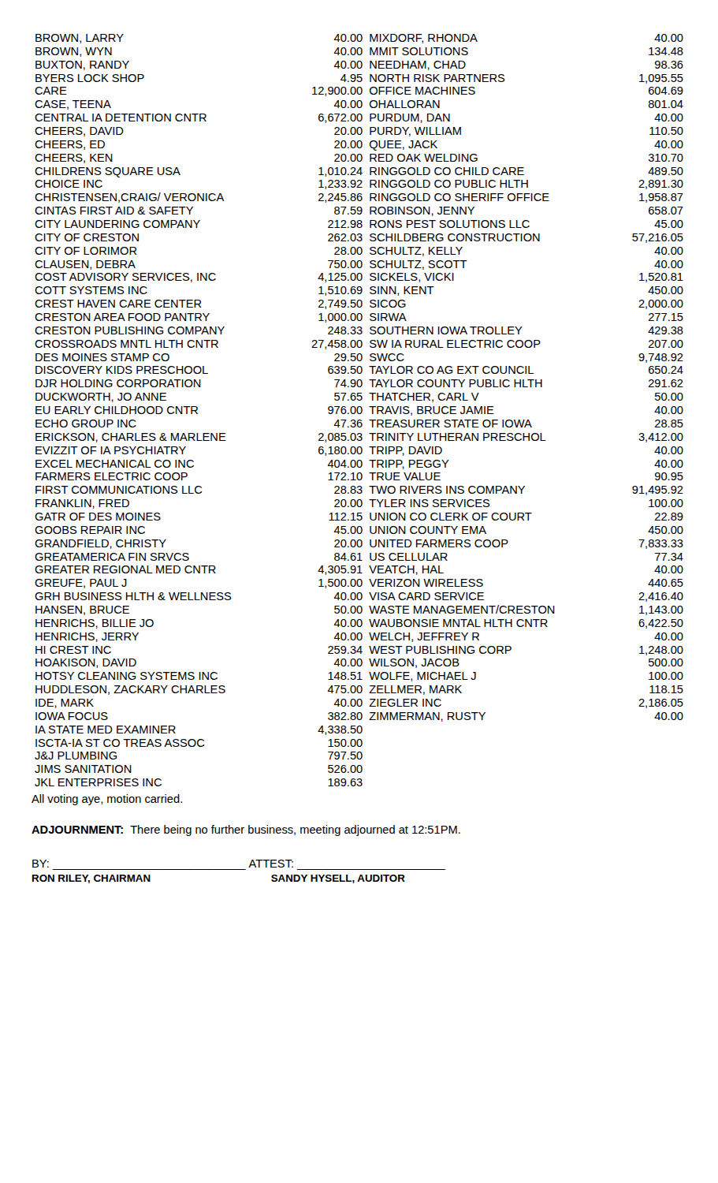| BROWN, LARRY | 40.00 | MIXDORF, RHONDA | 40.00 |
| BROWN, WYN | 40.00 | MMIT SOLUTIONS | 134.48 |
| BUXTON, RANDY | 40.00 | NEEDHAM, CHAD | 98.36 |
| BYERS LOCK SHOP | 4.95 | NORTH RISK PARTNERS | 1,095.55 |
| CARE | 12,900.00 | OFFICE MACHINES | 604.69 |
| CASE, TEENA | 40.00 | OHALLORAN | 801.04 |
| CENTRAL IA DETENTION CNTR | 6,672.00 | PURDUM, DAN | 40.00 |
| CHEERS, DAVID | 20.00 | PURDY, WILLIAM | 110.50 |
| CHEERS, ED | 20.00 | QUEE, JACK | 40.00 |
| CHEERS, KEN | 20.00 | RED OAK WELDING | 310.70 |
| CHILDRENS SQUARE USA | 1,010.24 | RINGGOLD CO CHILD CARE | 489.50 |
| CHOICE INC | 1,233.92 | RINGGOLD CO PUBLIC HLTH | 2,891.30 |
| CHRISTENSEN,CRAIG/ VERONICA | 2,245.86 | RINGGOLD CO SHERIFF OFFICE | 1,958.87 |
| CINTAS FIRST AID & SAFETY | 87.59 | ROBINSON, JENNY | 658.07 |
| CITY LAUNDERING COMPANY | 212.98 | RONS PEST SOLUTIONS LLC | 45.00 |
| CITY OF CRESTON | 262.03 | SCHILDBERG CONSTRUCTION | 57,216.05 |
| CITY OF LORIMOR | 28.00 | SCHULTZ, KELLY | 40.00 |
| CLAUSEN, DEBRA | 750.00 | SCHULTZ, SCOTT | 40.00 |
| COST ADVISORY SERVICES, INC | 4,125.00 | SICKELS, VICKI | 1,520.81 |
| COTT SYSTEMS INC | 1,510.69 | SINN, KENT | 450.00 |
| CREST HAVEN CARE CENTER | 2,749.50 | SICOG | 2,000.00 |
| CRESTON AREA FOOD PANTRY | 1,000.00 | SIRWA | 277.15 |
| CRESTON PUBLISHING COMPANY | 248.33 | SOUTHERN IOWA TROLLEY | 429.38 |
| CROSSROADS MNTL HLTH CNTR | 27,458.00 | SW IA RURAL ELECTRIC COOP | 207.00 |
| DES MOINES STAMP CO | 29.50 | SWCC | 9,748.92 |
| DISCOVERY KIDS PRESCHOOL | 639.50 | TAYLOR CO AG EXT COUNCIL | 650.24 |
| DJR HOLDING CORPORATION | 74.90 | TAYLOR COUNTY PUBLIC HLTH | 291.62 |
| DUCKWORTH, JO ANNE | 57.65 | THATCHER, CARL V | 50.00 |
| EU EARLY CHILDHOOD CNTR | 976.00 | TRAVIS, BRUCE JAMIE | 40.00 |
| ECHO GROUP INC | 47.36 | TREASURER STATE OF IOWA | 28.85 |
| ERICKSON, CHARLES & MARLENE | 2,085.03 | TRINITY LUTHERAN PRESCHOL | 3,412.00 |
| EVIZZIT OF IA PSYCHIATRY | 6,180.00 | TRIPP, DAVID | 40.00 |
| EXCEL MECHANICAL CO INC | 404.00 | TRIPP, PEGGY | 40.00 |
| FARMERS ELECTRIC COOP | 172.10 | TRUE VALUE | 90.95 |
| FIRST COMMUNICATIONS LLC | 28.83 | TWO RIVERS INS COMPANY | 91,495.92 |
| FRANKLIN, FRED | 20.00 | TYLER INS SERVICES | 100.00 |
| GATR OF DES MOINES | 112.15 | UNION CO CLERK OF COURT | 22.89 |
| GOOBS REPAIR INC | 45.00 | UNION COUNTY EMA | 450.00 |
| GRANDFIELD, CHRISTY | 20.00 | UNITED FARMERS COOP | 7,833.33 |
| GREATAMERICA FIN SRVCS | 84.61 | US CELLULAR | 77.34 |
| GREATER REGIONAL MED CNTR | 4,305.91 | VEATCH, HAL | 40.00 |
| GREUFE, PAUL J | 1,500.00 | VERIZON WIRELESS | 440.65 |
| GRH BUSINESS HLTH & WELLNESS | 40.00 | VISA CARD SERVICE | 2,416.40 |
| HANSEN, BRUCE | 50.00 | WASTE MANAGEMENT/CRESTON | 1,143.00 |
| HENRICHS, BILLIE JO | 40.00 | WAUBONSIE MNTAL HLTH CNTR | 6,422.50 |
| HENRICHS, JERRY | 40.00 | WELCH, JEFFREY R | 40.00 |
| HI CREST INC | 259.34 | WEST PUBLISHING CORP | 1,248.00 |
| HOAKISON, DAVID | 40.00 | WILSON, JACOB | 500.00 |
| HOTSY CLEANING SYSTEMS INC | 148.51 | WOLFE, MICHAEL J | 100.00 |
| HUDDLESON, ZACKARY CHARLES | 475.00 | ZELLMER, MARK | 118.15 |
| IDE, MARK | 40.00 | ZIEGLER INC | 2,186.05 |
| IOWA FOCUS | 382.80 | ZIMMERMAN, RUSTY | 40.00 |
| IA STATE MED EXAMINER | 4,338.50 | | |
| ISCTA-IA ST CO TREAS ASSOC | 150.00 | | |
| J&J PLUMBING | 797.50 | | |
| JIMS SANITATION | 526.00 | | |
| JKL ENTERPRISES INC | 189.63 | | |
All voting aye, motion carried.
ADJOURNMENT: There being no further business, meeting adjourned at 12:51PM.
BY: ______________________________ ATTEST: _______________________
RON RILEY, CHAIRMAN SANDY HYSELL, AUDITOR